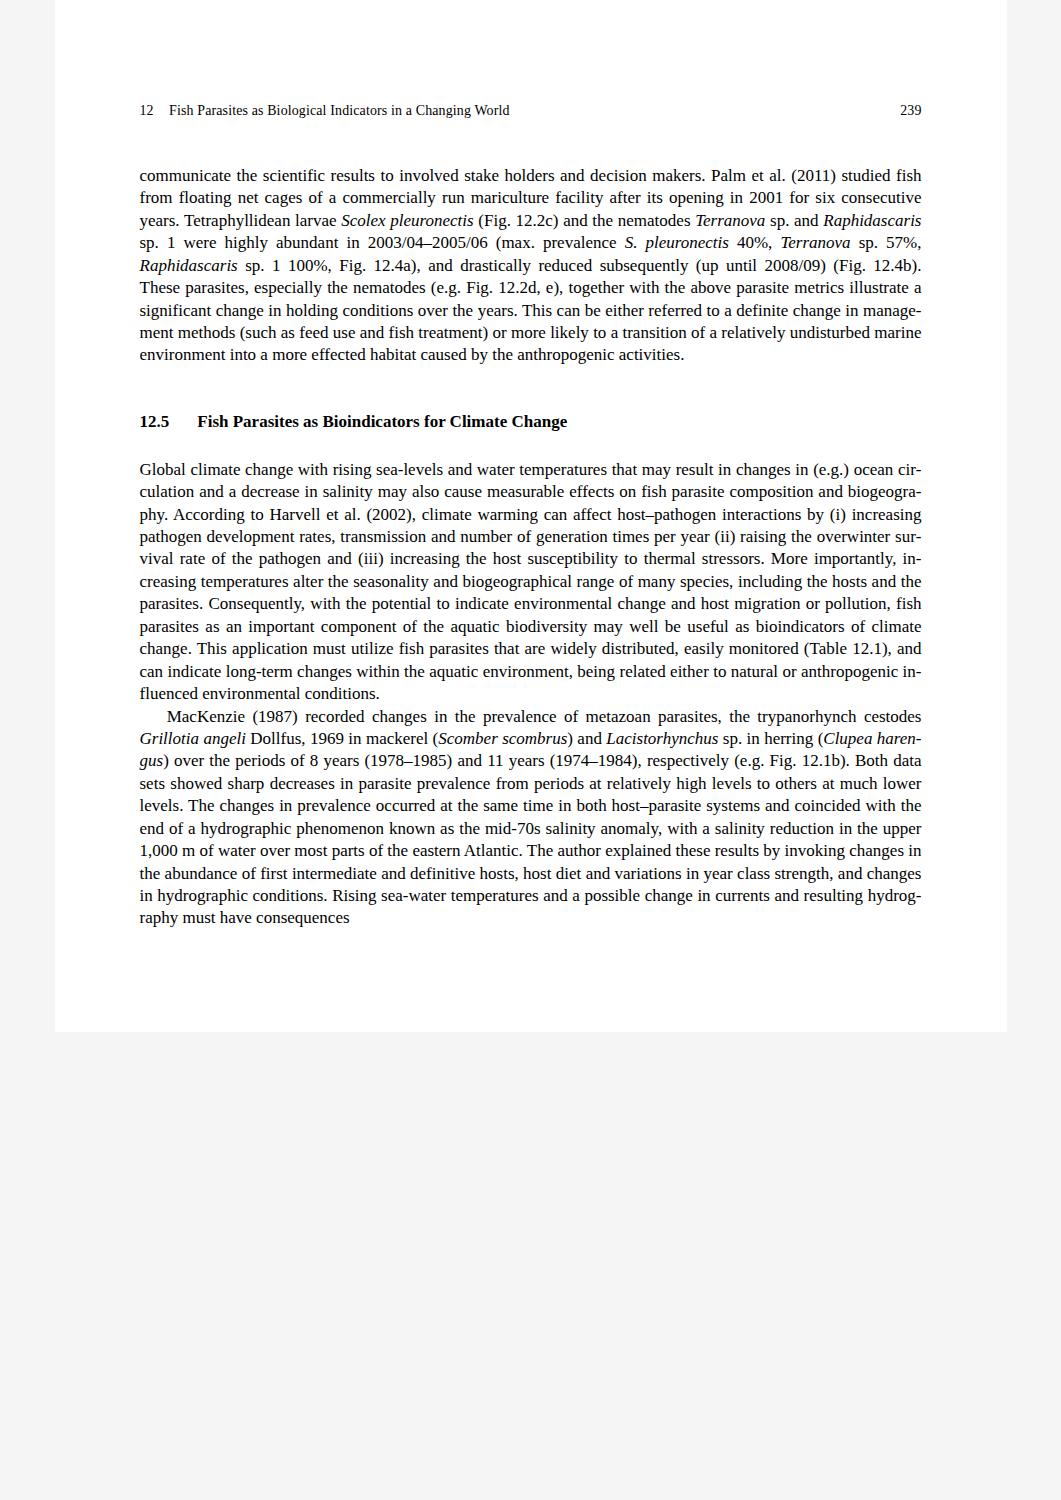12 Fish Parasites as Biological Indicators in a Changing World 239
communicate the scientific results to involved stake holders and decision makers. Palm et al. (2011) studied fish from floating net cages of a commercially run mariculture facility after its opening in 2001 for six consecutive years. Tetraphyllidean larvae Scolex pleuronectis (Fig. 12.2c) and the nematodes Terranova sp. and Raphidascaris sp. 1 were highly abundant in 2003/04–2005/06 (max. prevalence S. pleuronectis 40%, Terranova sp. 57%, Raphidascaris sp. 1 100%, Fig. 12.4a), and drastically reduced subsequently (up until 2008/09) (Fig. 12.4b). These parasites, especially the nematodes (e.g. Fig. 12.2d, e), together with the above parasite metrics illustrate a significant change in holding conditions over the years. This can be either referred to a definite change in management methods (such as feed use and fish treatment) or more likely to a transition of a relatively undisturbed marine environment into a more effected habitat caused by the anthropogenic activities.
12.5 Fish Parasites as Bioindicators for Climate Change
Global climate change with rising sea-levels and water temperatures that may result in changes in (e.g.) ocean circulation and a decrease in salinity may also cause measurable effects on fish parasite composition and biogeography. According to Harvell et al. (2002), climate warming can affect host–pathogen interactions by (i) increasing pathogen development rates, transmission and number of generation times per year (ii) raising the overwinter survival rate of the pathogen and (iii) increasing the host susceptibility to thermal stressors. More importantly, increasing temperatures alter the seasonality and biogeographical range of many species, including the hosts and the parasites. Consequently, with the potential to indicate environmental change and host migration or pollution, fish parasites as an important component of the aquatic biodiversity may well be useful as bioindicators of climate change. This application must utilize fish parasites that are widely distributed, easily monitored (Table 12.1), and can indicate long-term changes within the aquatic environment, being related either to natural or anthropogenic influenced environmental conditions.
MacKenzie (1987) recorded changes in the prevalence of metazoan parasites, the trypanorhynch cestodes Grillotia angeli Dollfus, 1969 in mackerel (Scomber scombrus) and Lacistorhynchus sp. in herring (Clupea harengus) over the periods of 8 years (1978–1985) and 11 years (1974–1984), respectively (e.g. Fig. 12.1b). Both data sets showed sharp decreases in parasite prevalence from periods at relatively high levels to others at much lower levels. The changes in prevalence occurred at the same time in both host–parasite systems and coincided with the end of a hydrographic phenomenon known as the mid-70s salinity anomaly, with a salinity reduction in the upper 1,000 m of water over most parts of the eastern Atlantic. The author explained these results by invoking changes in the abundance of first intermediate and definitive hosts, host diet and variations in year class strength, and changes in hydrographic conditions. Rising sea-water temperatures and a possible change in currents and resulting hydrography must have consequences